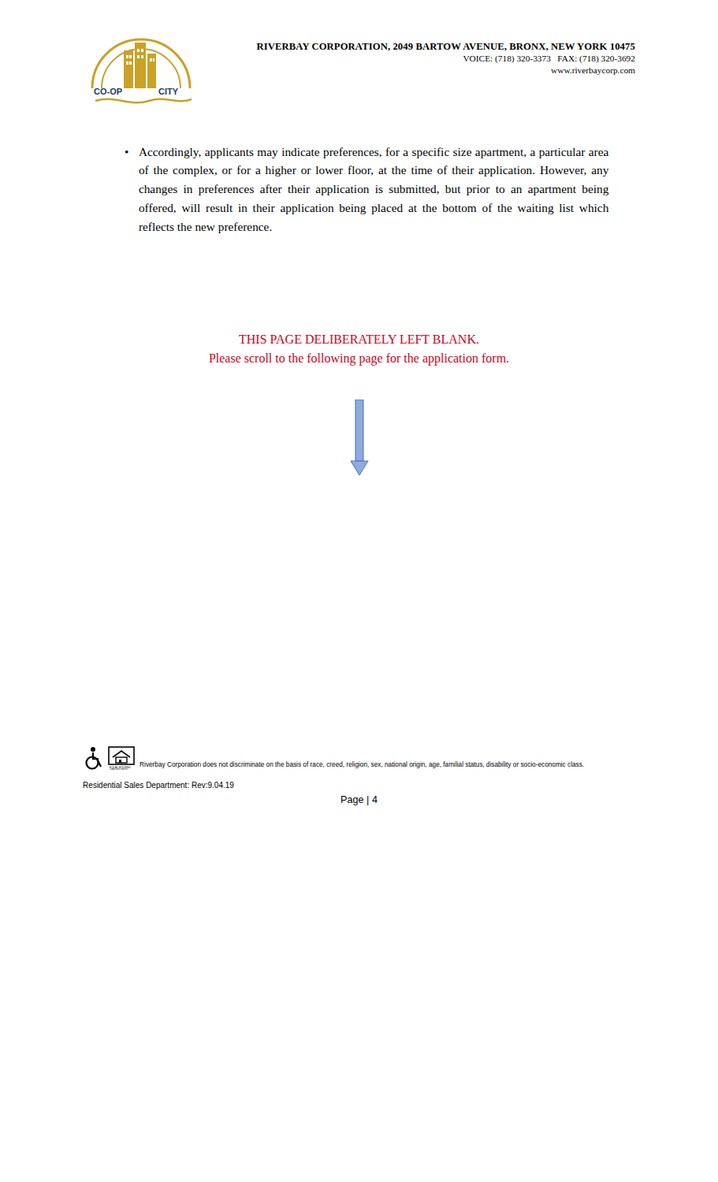Co-op City logo CO-OP CITY
RIVERBAY CORPORATION, 2049 BARTOW AVENUE, BRONX, NEW YORK 10475
VOICE: (718) 320-3373 FAX: (718) 320-3692
www.riverbaycorp.com
Accordingly, applicants may indicate preferences, for a specific size apartment, a particular area of the complex, or for a higher or lower floor, at the time of their application. However, any changes in preferences after their application is submitted, but prior to an apartment being offered, will result in their application being placed at the bottom of the waiting list which reflects the new preference.
THIS PAGE DELIBERATELY LEFT BLANK. Please scroll to the following page for the application form.
EQUAL HOUSING OPPORTUNITY
Riverbay Corporation does not discriminate on the basis of race, creed, religion, sex, national origin, age, familial status, disability or socio-economic class.
Residential Sales Department: Rev:9.04.19
Page | 4